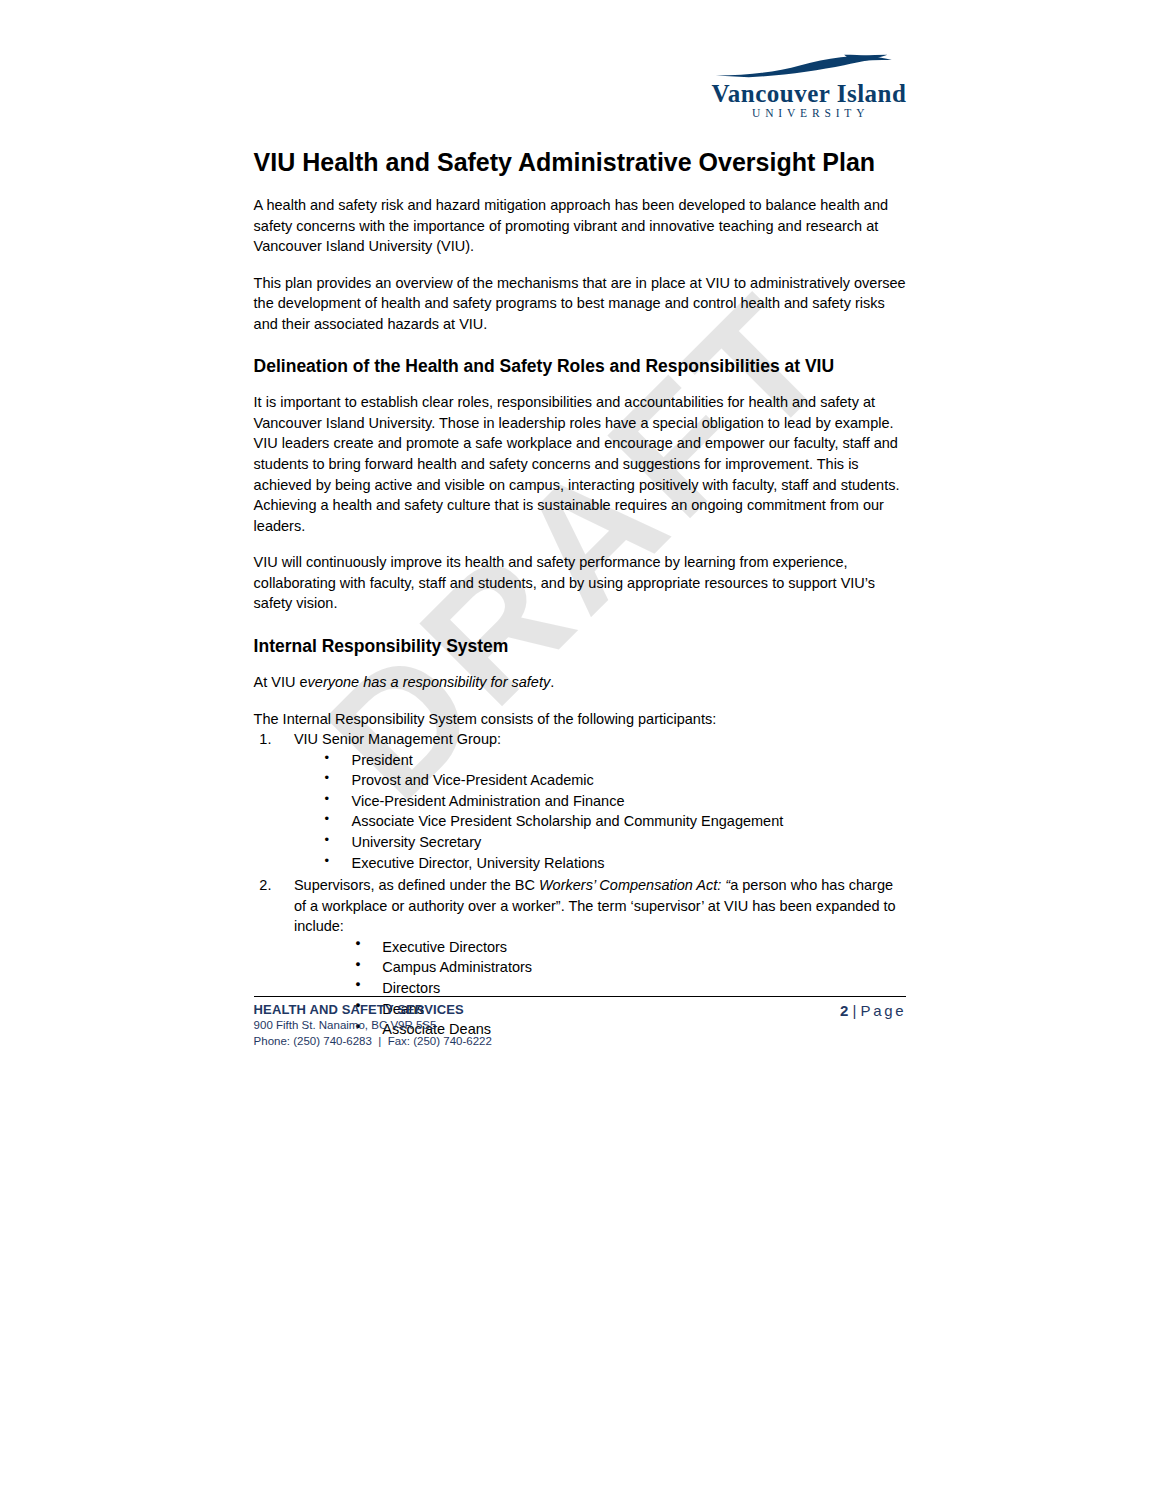DRAFT
Vancouver Island
UNIVERSITY
VIU Health and Safety Administrative Oversight Plan
A health and safety risk and hazard mitigation approach has been developed to balance health and safety concerns with the importance of promoting vibrant and innovative teaching and research at Vancouver Island University (VIU).
This plan provides an overview of the mechanisms that are in place at VIU to administratively oversee the development of health and safety programs to best manage and control health and safety risks and their associated hazards at VIU.
Delineation of the Health and Safety Roles and Responsibilities at VIU
It is important to establish clear roles, responsibilities and accountabilities for health and safety at Vancouver Island University. Those in leadership roles have a special obligation to lead by example. VIU leaders create and promote a safe workplace and encourage and empower our faculty, staff and students to bring forward health and safety concerns and suggestions for improvement. This is achieved by being active and visible on campus, interacting positively with faculty, staff and students. Achieving a health and safety culture that is sustainable requires an ongoing commitment from our leaders.
VIU will continuously improve its health and safety performance by learning from experience, collaborating with faculty, staff and students, and by using appropriate resources to support VIU’s safety vision.
Internal Responsibility System
At VIU everyone has a responsibility for safety.
The Internal Responsibility System consists of the following participants:
VIU Senior Management Group:
President
Provost and Vice-President Academic
Vice-President Administration and Finance
Associate Vice President Scholarship and Community Engagement
University Secretary
Executive Director, University Relations
Supervisors, as defined under the BC Workers’ Compensation Act: “a person who has charge of a workplace or authority over a worker”. The term ‘supervisor’ at VIU has been expanded to include:
Executive Directors
Campus Administrators
Directors
Deans
Associate Deans
HEALTH AND SAFETY SERVICES
900 Fifth St. Nanaimo, BC V9R 5S5
Phone: (250) 740-6283 | Fax: (250) 740-6222
2 | Page